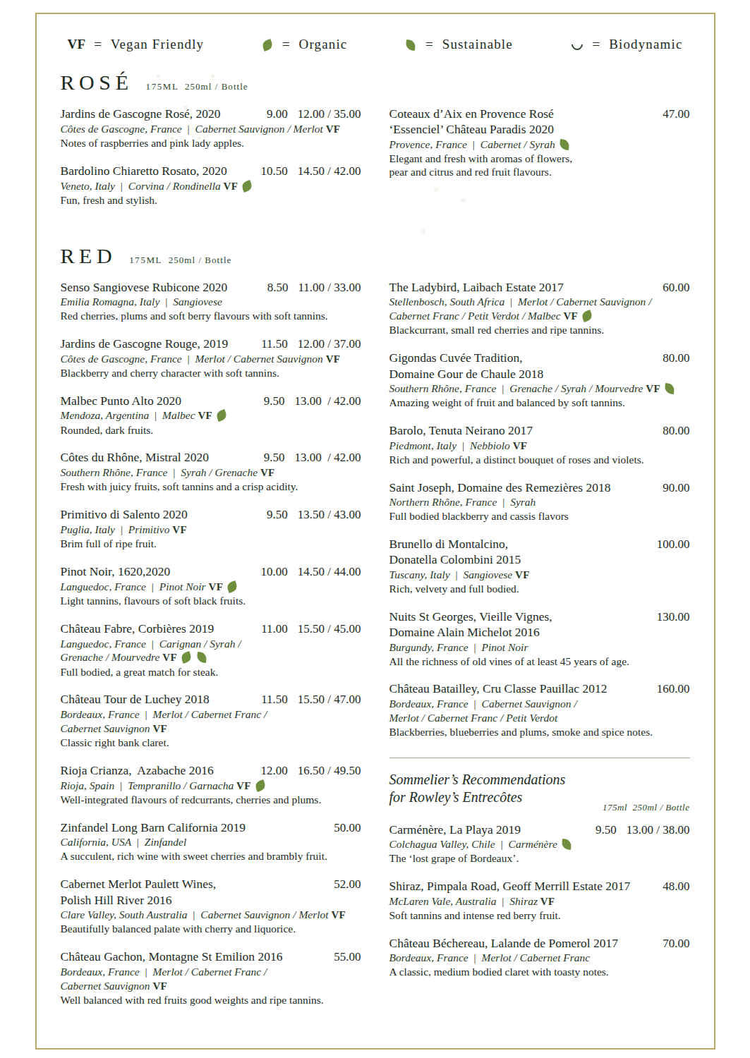VF = Vegan Friendly = Organic = Sustainable = Biodynamic
ROSÉ
175ML 250ml / Bottle
Jardins de Gascogne Rosé, 2020
9.0012.00 / 35.00
Côtes de Gascogne, France | Cabernet Sauvignon / Merlot VF
Notes of raspberries and pink lady apples.
Bardolino Chiaretto Rosato, 2020
10.5014.50 / 42.00
Veneto, Italy | Corvina / Rondinella VF
Fun, fresh and stylish.
Coteaux d’Aix en Provence Rosé
‘Essenciel’ Château Paradis 2020
47.00
Provence, France | Cabernet / Syrah
Elegant and fresh with aromas of flowers,
pear and citrus and red fruit flavours.
RED
175ML 250ml / Bottle
Senso Sangiovese Rubicone 2020
8.5011.00 / 33.00
Emilia Romagna, Italy | Sangiovese
Red cherries, plums and soft berry flavours with soft tannins.
Jardins de Gascogne Rouge, 2019
11.5012.00 / 37.00
Côtes de Gascogne, France | Merlot / Cabernet Sauvignon VF
Blackberry and cherry character with soft tannins.
Malbec Punto Alto 2020
9.5013.00 / 42.00
Mendoza, Argentina | Malbec VF
Rounded, dark fruits.
Côtes du Rhône, Mistral 2020
9.5013.00 / 42.00
Southern Rhône, France | Syrah / Grenache VF
Fresh with juicy fruits, soft tannins and a crisp acidity.
Primitivo di Salento 2020
9.5013.50 / 43.00
Puglia, Italy | Primitivo VF
Brim full of ripe fruit.
Pinot Noir, 1620,2020
10.0014.50 / 44.00
Languedoc, France | Pinot Noir VF
Light tannins, flavours of soft black fruits.
Château Fabre, Corbières 2019
11.0015.50 / 45.00
Languedoc, France | Carignan / Syrah /
Grenache / Mourvedre VF
Full bodied, a great match for steak.
Château Tour de Luchey 2018
11.5015.50 / 47.00
Bordeaux, France | Merlot / Cabernet Franc /
Cabernet Sauvignon VF
Classic right bank claret.
Rioja Crianza, Azabache 2016
12.0016.50 / 49.50
Rioja, Spain | Tempranillo / Garnacha VF
Well-integrated flavours of redcurrants, cherries and plums.
Zinfandel Long Barn California 2019
50.00
California, USA | Zinfandel
A succulent, rich wine with sweet cherries and brambly fruit.
Cabernet Merlot Paulett Wines,
Polish Hill River 2016
52.00
Clare Valley, South Australia | Cabernet Sauvignon / Merlot VF
Beautifully balanced palate with cherry and liquorice.
Château Gachon, Montagne St Emilion 2016
55.00
Bordeaux, France | Merlot / Cabernet Franc /
Cabernet Sauvignon VF
Well balanced with red fruits good weights and ripe tannins.
The Ladybird, Laibach Estate 2017
60.00
Stellenbosch, South Africa | Merlot / Cabernet Sauvignon /
Cabernet Franc / Petit Verdot / Malbec VF
Blackcurrant, small red cherries and ripe tannins.
Gigondas Cuvée Tradition,
Domaine Gour de Chaule 2018
80.00
Southern Rhône, France | Grenache / Syrah / Mourvedre VF
Amazing weight of fruit and balanced by soft tannins.
Barolo, Tenuta Neirano 2017
80.00
Piedmont, Italy | Nebbiolo VF
Rich and powerful, a distinct bouquet of roses and violets.
Saint Joseph, Domaine des Remezières 2018
90.00
Northern Rhône, France | Syrah
Full bodied blackberry and cassis flavors
Brunello di Montalcino,
Donatella Colombini 2015
100.00
Tuscany, Italy | Sangiovese VF
Rich, velvety and full bodied.
Nuits St Georges, Vieille Vignes,
Domaine Alain Michelot 2016
130.00
Burgundy, France | Pinot Noir
All the richness of old vines of at least 45 years of age.
Château Batailley, Cru Classe Pauillac 2012
160.00
Bordeaux, France | Cabernet Sauvignon /
Merlot / Cabernet Franc / Petit Verdot
Blackberries, blueberries and plums, smoke and spice notes.
Sommelier’s Recommendations
for Rowley’s Entrecôtes
175ml 250ml / Bottle
Carménère, La Playa 2019
9.5013.00 / 38.00
Colchagua Valley, Chile | Carménère
The ‘lost grape of Bordeaux’.
Shiraz, Pimpala Road, Geoff Merrill Estate 2017
48.00
McLaren Vale, Australia | Shiraz VF
Soft tannins and intense red berry fruit.
Château Béchereau, Lalande de Pomerol 2017
70.00
Bordeaux, France | Merlot / Cabernet Franc
A classic, medium bodied claret with toasty notes.